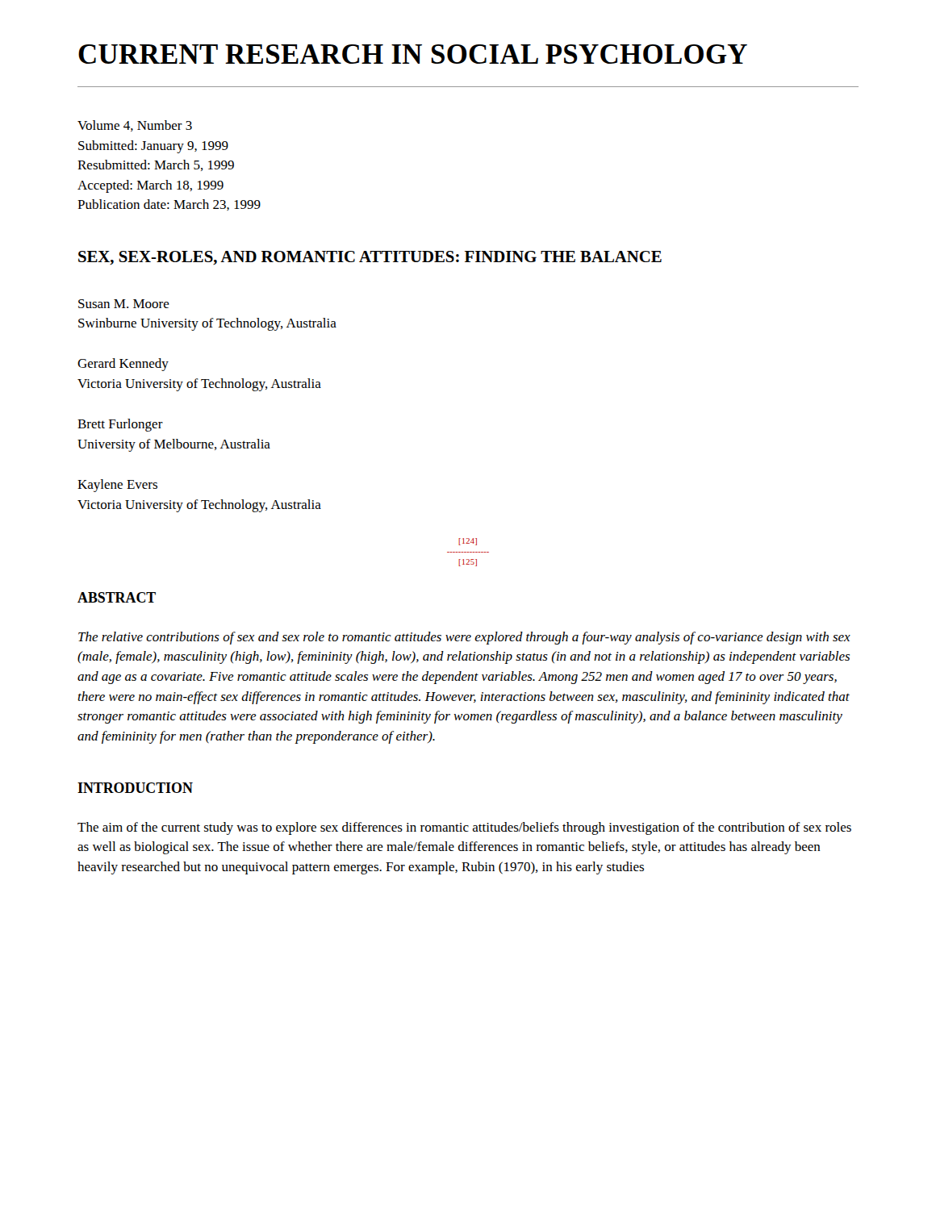CURRENT RESEARCH IN SOCIAL PSYCHOLOGY
Volume 4, Number 3
Submitted: January 9, 1999
Resubmitted: March 5, 1999
Accepted: March 18, 1999
Publication date: March 23, 1999
Sex, Sex-Roles, and Romantic Attitudes: Finding the Balance
Susan M. Moore
Swinburne University of Technology, Australia
Gerard Kennedy
Victoria University of Technology, Australia
Brett Furlonger
University of Melbourne, Australia
Kaylene Evers
Victoria University of Technology, Australia
[124]
---------------
[125]
Abstract
The relative contributions of sex and sex role to romantic attitudes were explored through a four-way analysis of co-variance design with sex (male, female), masculinity (high, low), femininity (high, low), and relationship status (in and not in a relationship) as independent variables and age as a covariate. Five romantic attitude scales were the dependent variables. Among 252 men and women aged 17 to over 50 years, there were no main-effect sex differences in romantic attitudes. However, interactions between sex, masculinity, and femininity indicated that stronger romantic attitudes were associated with high femininity for women (regardless of masculinity), and a balance between masculinity and femininity for men (rather than the preponderance of either).
Introduction
The aim of the current study was to explore sex differences in romantic attitudes/beliefs through investigation of the contribution of sex roles as well as biological sex. The issue of whether there are male/female differences in romantic beliefs, style, or attitudes has already been heavily researched but no unequivocal pattern emerges. For example, Rubin (1970), in his early studies